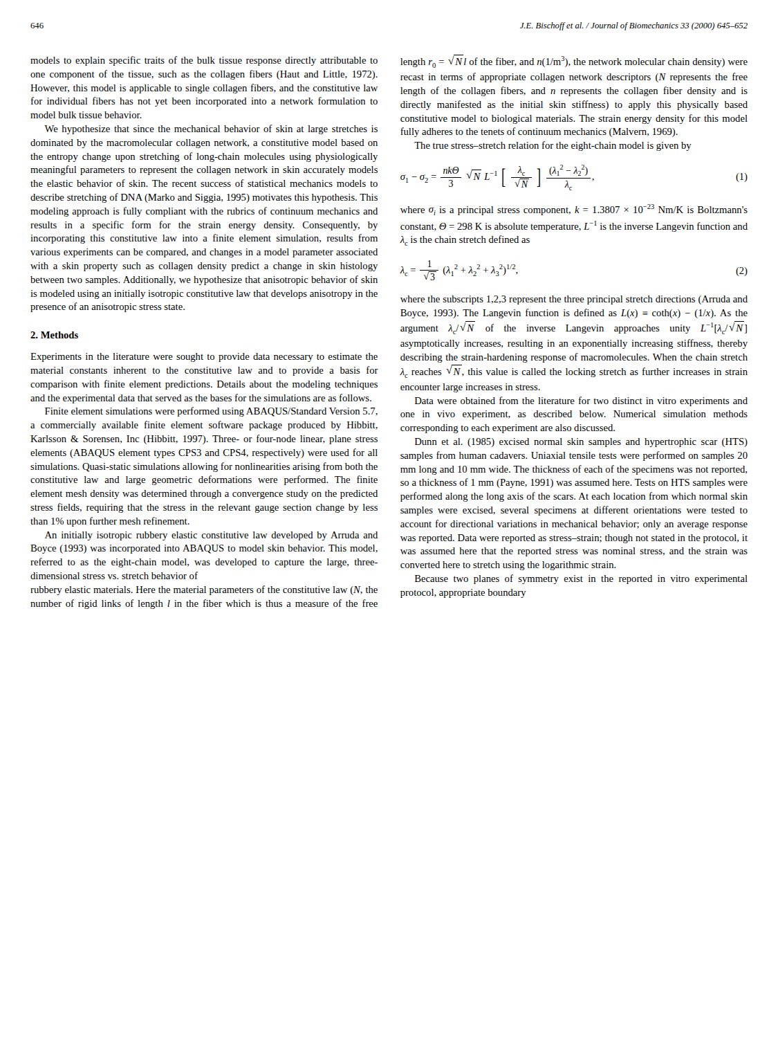646 J.E. Bischoff et al. / Journal of Biomechanics 33 (2000) 645–652
models to explain specific traits of the bulk tissue response directly attributable to one component of the tissue, such as the collagen fibers (Haut and Little, 1972). However, this model is applicable to single collagen fibers, and the constitutive law for individual fibers has not yet been incorporated into a network formulation to model bulk tissue behavior.
We hypothesize that since the mechanical behavior of skin at large stretches is dominated by the macromolecular collagen network, a constitutive model based on the entropy change upon stretching of long-chain molecules using physiologically meaningful parameters to represent the collagen network in skin accurately models the elastic behavior of skin. The recent success of statistical mechanics models to describe stretching of DNA (Marko and Siggia, 1995) motivates this hypothesis. This modeling approach is fully compliant with the rubrics of continuum mechanics and results in a specific form for the strain energy density. Consequently, by incorporating this constitutive law into a finite element simulation, results from various experiments can be compared, and changes in a model parameter associated with a skin property such as collagen density predict a change in skin histology between two samples. Additionally, we hypothesize that anisotropic behavior of skin is modeled using an initially isotropic constitutive law that develops anisotropy in the presence of an anisotropic stress state.
2. Methods
Experiments in the literature were sought to provide data necessary to estimate the material constants inherent to the constitutive law and to provide a basis for comparison with finite element predictions. Details about the modeling techniques and the experimental data that served as the bases for the simulations are as follows.
Finite element simulations were performed using ABAQUS/Standard Version 5.7, a commercially available finite element software package produced by Hibbitt, Karlsson & Sorensen, Inc (Hibbitt, 1997). Three- or four-node linear, plane stress elements (ABAQUS element types CPS3 and CPS4, respectively) were used for all simulations. Quasi-static simulations allowing for nonlinearities arising from both the constitutive law and large geometric deformations were performed. The finite element mesh density was determined through a convergence study on the predicted stress fields, requiring that the stress in the relevant gauge section change by less than 1% upon further mesh refinement.
An initially isotropic rubbery elastic constitutive law developed by Arruda and Boyce (1993) was incorporated into ABAQUS to model skin behavior. This model, referred to as the eight-chain model, was developed to capture the large, three-dimensional stress vs. stretch behavior of
rubbery elastic materials. Here the material parameters of the constitutive law (N, the number of rigid links of length l in the fiber which is thus a measure of the free length r0 = Nl of the fiber, and n(1/m3), the network molecular chain density) were recast in terms of appropriate collagen network descriptors (N represents the free length of the collagen fibers, and n represents the collagen fiber density and is directly manifested as the initial skin stiffness) to apply this physically based constitutive model to biological materials. The strain energy density for this model fully adheres to the tenets of continuum mechanics (Malvern, 1969).
The true stress–stretch relation for the eight-chain model is given by
σ1 − σ2 = nkΘ 3 N L−1 [ λc N ] (λ12 − λ22) λc, (1)
where σi is a principal stress component, k = 1.3807 × 10−23 Nm/K is Boltzmann's constant, Θ = 298 K is absolute temperature, L−1 is the inverse Langevin function and λc is the chain stretch defined as
λc = 13 (λ12 + λ22 + λ32)1/2, (2)
where the subscripts 1,2,3 represent the three principal stretch directions (Arruda and Boyce, 1993). The Langevin function is defined as L(x) ≡ coth(x) − (1/x). As the argument λc/N of the inverse Langevin approaches unity L−1[λc/N] asymptotically increases, resulting in an exponentially increasing stiffness, thereby describing the strain-hardening response of macromolecules. When the chain stretch λc reaches N, this value is called the locking stretch as further increases in strain encounter large increases in stress.
Data were obtained from the literature for two distinct in vitro experiments and one in vivo experiment, as described below. Numerical simulation methods corresponding to each experiment are also discussed.
Dunn et al. (1985) excised normal skin samples and hypertrophic scar (HTS) samples from human cadavers. Uniaxial tensile tests were performed on samples 20 mm long and 10 mm wide. The thickness of each of the specimens was not reported, so a thickness of 1 mm (Payne, 1991) was assumed here. Tests on HTS samples were performed along the long axis of the scars. At each location from which normal skin samples were excised, several specimens at different orientations were tested to account for directional variations in mechanical behavior; only an average response was reported. Data were reported as stress–strain; though not stated in the protocol, it was assumed here that the reported stress was nominal stress, and the strain was converted here to stretch using the logarithmic strain.
Because two planes of symmetry exist in the reported in vitro experimental protocol, appropriate boundary